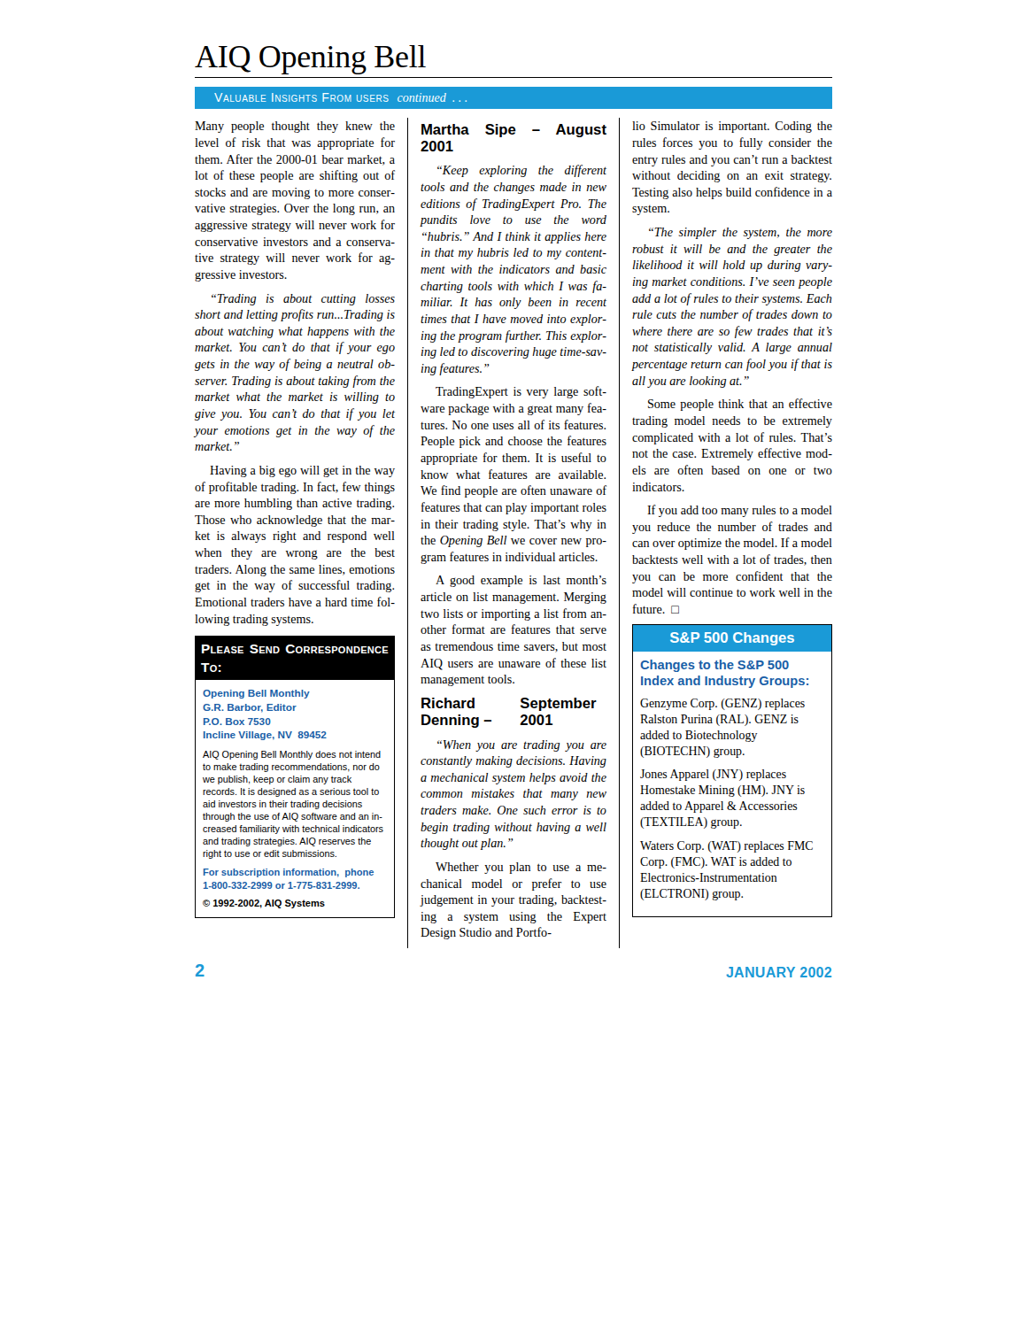AIQ Opening Bell
Valuable Insights From users continued . . .
Many people thought they knew the level of risk that was appropriate for them. After the 2000-01 bear market, a lot of these people are shifting out of stocks and are moving to more conservative strategies. Over the long run, an aggressive strategy will never work for conservative investors and a conservative strategy will never work for aggressive investors.
“Trading is about cutting losses short and letting profits run...Trading is about watching what happens with the market. You can’t do that if your ego gets in the way of being a neutral observer. Trading is about taking from the market what the market is willing to give you. You can’t do that if you let your emotions get in the way of the market.”
Having a big ego will get in the way of profitable trading. In fact, few things are more humbling than active trading. Those who acknowledge that the market is always right and respond well when they are wrong are the best traders. Along the same lines, emotions get in the way of successful trading. Emotional traders have a hard time following trading systems.
Please Send Correspondence To:
Opening Bell Monthly
G.R. Barbor, Editor
P.O. Box 7530
Incline Village, NV 89452
AIQ Opening Bell Monthly does not intend to make trading recommendations, nor do we publish, keep or claim any track records. It is designed as a serious tool to aid investors in their trading decisions through the use of AIQ software and an increased familiarity with technical indicators and trading strategies. AIQ reserves the right to use or edit submissions.
For subscription information, phone
1-800-332-2999 or 1-775-831-2999.
© 1992-2002, AIQ Systems
Martha Sipe – August 2001
“Keep exploring the different tools and the changes made in new editions of TradingExpert Pro. The pundits love to use the word “hubris.” And I think it applies here in that my hubris led to my contentment with the indicators and basic charting tools with which I was familiar. It has only been in recent times that I have moved into exploring the program further. This exploring led to discovering huge time-saving features.”
TradingExpert is very large software package with a great many features. No one uses all of its features. People pick and choose the features appropriate for them. It is useful to know what features are available. We find people are often unaware of features that can play important roles in their trading style. That’s why in the Opening Bell we cover new program features in individual articles.
A good example is last month’s article on list management. Merging two lists or importing a list from another format are features that serve as tremendous time savers, but most AIQ users are unaware of these list management tools.
Richard Denning –September 2001
“When you are trading you are constantly making decisions. Having a mechanical system helps avoid the common mistakes that many new traders make. One such error is to begin trading without having a well thought out plan.”
Whether you plan to use a mechanical model or prefer to use judgement in your trading, backtesting a system using the Expert Design Studio and Portfo-
lio Simulator is important. Coding the rules forces you to fully consider the entry rules and you can’t run a backtest without deciding on an exit strategy. Testing also helps build confidence in a system.
“The simpler the system, the more robust it will be and the greater the likelihood it will hold up during varying market conditions. I’ve seen people add a lot of rules to their systems. Each rule cuts the number of trades down to where there are so few trades that it’s not statistically valid. A large annual percentage return can fool you if that is all you are looking at.”
Some people think that an effective trading model needs to be extremely complicated with a lot of rules. That’s not the case. Extremely effective models are often based on one or two indicators.
If you add too many rules to a model you reduce the number of trades and can over optimize the model. If a model backtests well with a lot of trades, then you can be more confident that the model will continue to work well in the future. □
S&P 500 Changes
Changes to the S&P 500 Index and Industry Groups:
Genzyme Corp. (GENZ) replaces Ralston Purina (RAL). GENZ is added to Biotechnology (BIOTECHN) group.
Jones Apparel (JNY) replaces Homestake Mining (HM). JNY is added to Apparel & Accessories (TEXTILEA) group.
Waters Corp. (WAT) replaces FMC Corp. (FMC). WAT is added to Electronics-Instrumentation (ELCTRONI) group.
2
JANUARY 2002